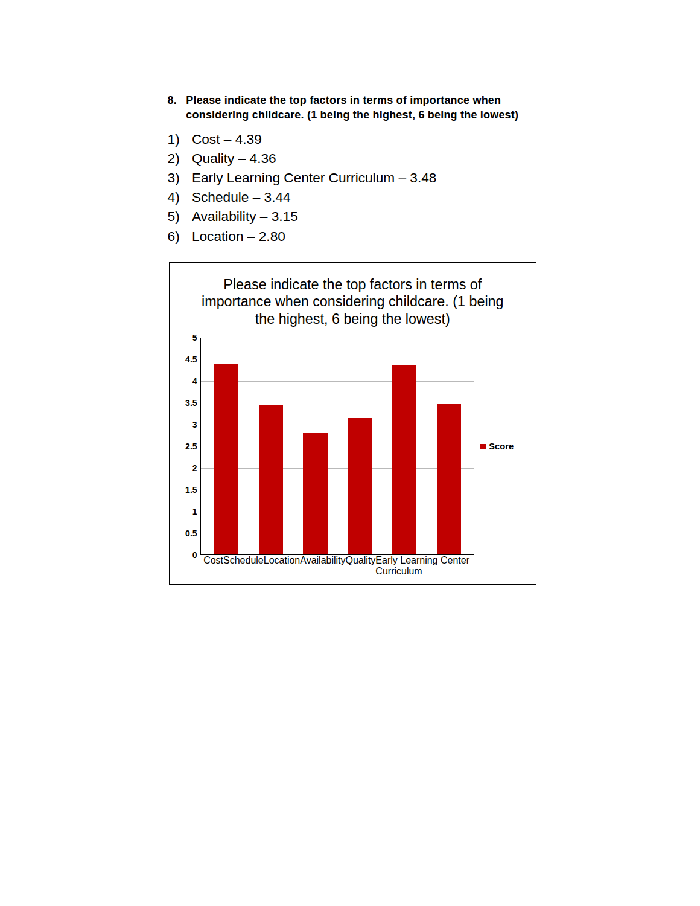8. Please indicate the top factors in terms of importance when considering childcare. (1 being the highest, 6 being the lowest)
1) Cost – 4.39
2) Quality – 4.36
3) Early Learning Center Curriculum – 3.48
4) Schedule – 3.44
5) Availability – 3.15
6) Location – 2.80
Please indicate the top factors in terms of importance when considering childcare. (1 being the highest, 6 being the lowest)
5 4.5 4 3.5 3 2.5 2 1.5 1 0.5 0
Score
Cost
Schedule
Location
Availability
Quality
Early Learning Center Curriculum
Score